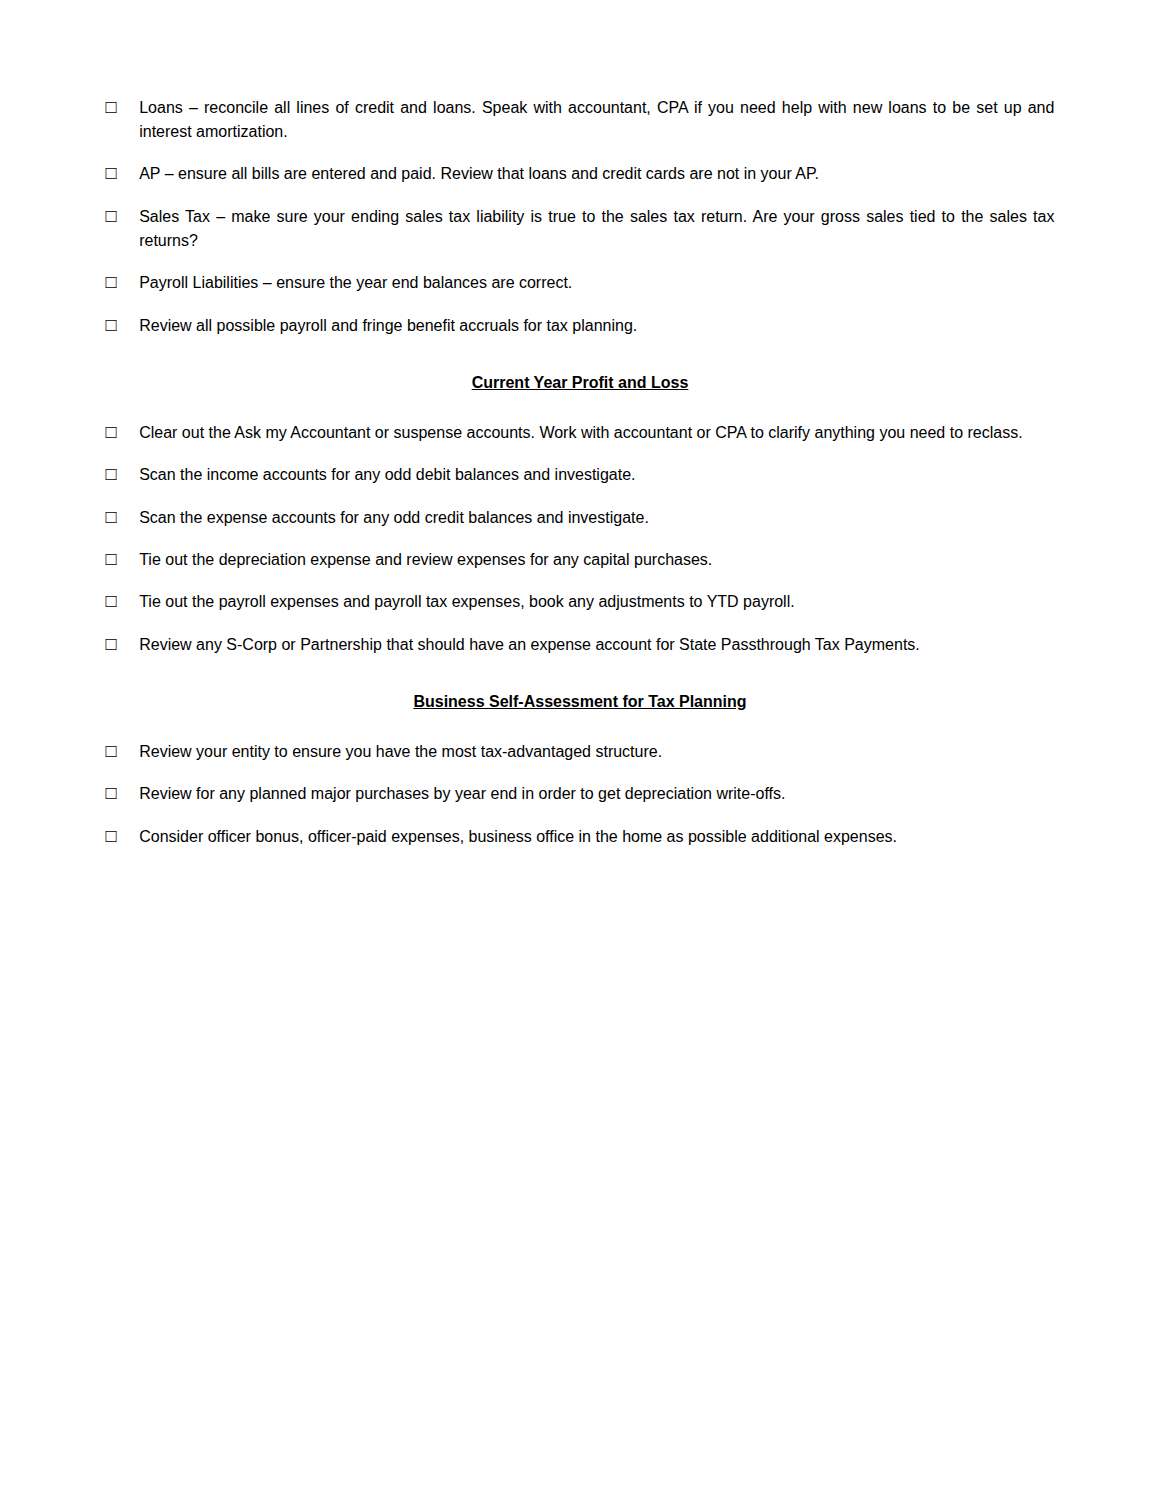Loans – reconcile all lines of credit and loans. Speak with accountant, CPA if you need help with new loans to be set up and interest amortization.
AP – ensure all bills are entered and paid. Review that loans and credit cards are not in your AP.
Sales Tax – make sure your ending sales tax liability is true to the sales tax return. Are your gross sales tied to the sales tax returns?
Payroll Liabilities – ensure the year end balances are correct.
Review all possible payroll and fringe benefit accruals for tax planning.
Current Year Profit and Loss
Clear out the Ask my Accountant or suspense accounts. Work with accountant or CPA to clarify anything you need to reclass.
Scan the income accounts for any odd debit balances and investigate.
Scan the expense accounts for any odd credit balances and investigate.
Tie out the depreciation expense and review expenses for any capital purchases.
Tie out the payroll expenses and payroll tax expenses, book any adjustments to YTD payroll.
Review any S-Corp or Partnership that should have an expense account for State Passthrough Tax Payments.
Business Self-Assessment for Tax Planning
Review your entity to ensure you have the most tax-advantaged structure.
Review for any planned major purchases by year end in order to get depreciation write-offs.
Consider officer bonus, officer-paid expenses, business office in the home as possible additional expenses.